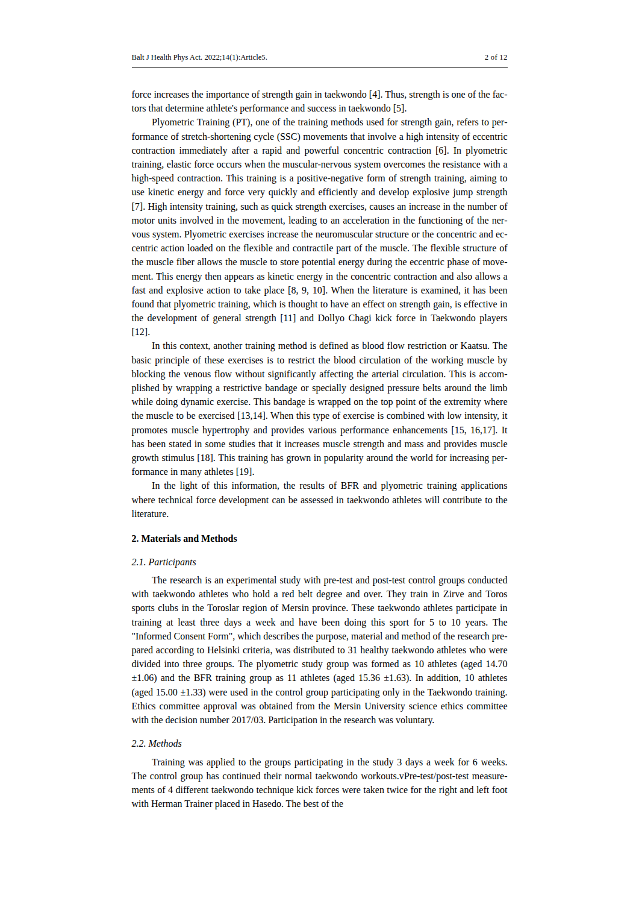Balt J Health Phys Act. 2022;14(1):Article5. 2 of 12
force increases the importance of strength gain in taekwondo [4]. Thus, strength is one of the factors that determine athlete's performance and success in taekwondo [5].
Plyometric Training (PT), one of the training methods used for strength gain, refers to performance of stretch-shortening cycle (SSC) movements that involve a high intensity of eccentric contraction immediately after a rapid and powerful concentric contraction [6]. In plyometric training, elastic force occurs when the muscular-nervous system overcomes the resistance with a high-speed contraction. This training is a positive-negative form of strength training, aiming to use kinetic energy and force very quickly and efficiently and develop explosive jump strength [7]. High intensity training, such as quick strength exercises, causes an increase in the number of motor units involved in the movement, leading to an acceleration in the functioning of the nervous system. Plyometric exercises increase the neuromuscular structure or the concentric and eccentric action loaded on the flexible and contractile part of the muscle. The flexible structure of the muscle fiber allows the muscle to store potential energy during the eccentric phase of movement. This energy then appears as kinetic energy in the concentric contraction and also allows a fast and explosive action to take place [8, 9, 10]. When the literature is examined, it has been found that plyometric training, which is thought to have an effect on strength gain, is effective in the development of general strength [11] and Dollyo Chagi kick force in Taekwondo players [12].
In this context, another training method is defined as blood flow restriction or Kaatsu. The basic principle of these exercises is to restrict the blood circulation of the working muscle by blocking the venous flow without significantly affecting the arterial circulation. This is accomplished by wrapping a restrictive bandage or specially designed pressure belts around the limb while doing dynamic exercise. This bandage is wrapped on the top point of the extremity where the muscle to be exercised [13,14]. When this type of exercise is combined with low intensity, it promotes muscle hypertrophy and provides various performance enhancements [15, 16,17]. It has been stated in some studies that it increases muscle strength and mass and provides muscle growth stimulus [18]. This training has grown in popularity around the world for increasing performance in many athletes [19].
In the light of this information, the results of BFR and plyometric training applications where technical force development can be assessed in taekwondo athletes will contribute to the literature.
2. Materials and Methods
2.1. Participants
The research is an experimental study with pre-test and post-test control groups conducted with taekwondo athletes who hold a red belt degree and over. They train in Zirve and Toros sports clubs in the Toroslar region of Mersin province. These taekwondo athletes participate in training at least three days a week and have been doing this sport for 5 to 10 years. The "Informed Consent Form", which describes the purpose, material and method of the research prepared according to Helsinki criteria, was distributed to 31 healthy taekwondo athletes who were divided into three groups. The plyometric study group was formed as 10 athletes (aged 14.70 ±1.06) and the BFR training group as 11 athletes (aged 15.36 ±1.63). In addition, 10 athletes (aged 15.00 ±1.33) were used in the control group participating only in the Taekwondo training. Ethics committee approval was obtained from the Mersin University science ethics committee with the decision number 2017/03. Participation in the research was voluntary.
2.2. Methods
Training was applied to the groups participating in the study 3 days a week for 6 weeks. The control group has continued their normal taekwondo workouts.vPre-test/post-test measurements of 4 different taekwondo technique kick forces were taken twice for the right and left foot with Herman Trainer placed in Hasedo. The best of the